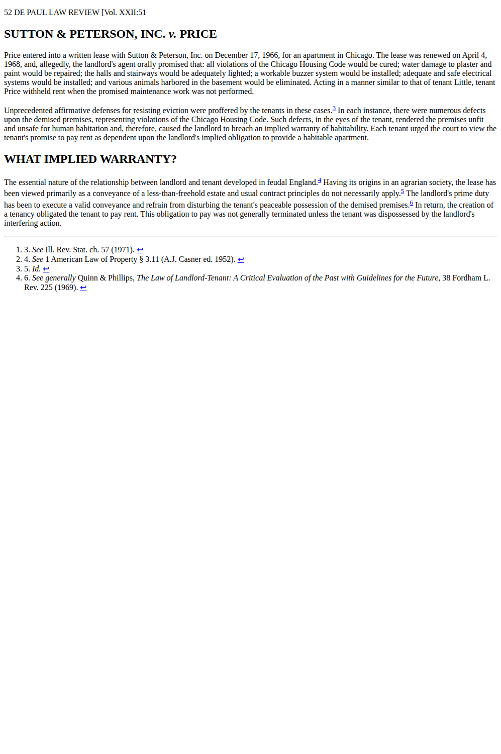52 DE PAUL LAW REVIEW [Vol. XXII:51
SUTTON & PETERSON, INC. v. PRICE
Price entered into a written lease with Sutton & Peterson, Inc. on December 17, 1966, for an apartment in Chicago. The lease was renewed on April 4, 1968, and, allegedly, the landlord's agent orally promised that: all violations of the Chicago Housing Code would be cured; water damage to plaster and paint would be repaired; the halls and stairways would be adequately lighted; a workable buzzer system would be installed; adequate and safe electrical systems would be installed; and various animals harbored in the basement would be eliminated. Acting in a manner similar to that of tenant Little, tenant Price withheld rent when the promised maintenance work was not performed.
Unprecedented affirmative defenses for resisting eviction were proffered by the tenants in these cases.3 In each instance, there were numerous defects upon the demised premises, representing violations of the Chicago Housing Code. Such defects, in the eyes of the tenant, rendered the premises unfit and unsafe for human habitation and, therefore, caused the landlord to breach an implied warranty of habitability. Each tenant urged the court to view the tenant's promise to pay rent as dependent upon the landlord's implied obligation to provide a habitable apartment.
WHAT IMPLIED WARRANTY?
The essential nature of the relationship between landlord and tenant developed in feudal England.4 Having its origins in an agrarian society, the lease has been viewed primarily as a conveyance of a less-than-freehold estate and usual contract principles do not necessarily apply.5 The landlord's prime duty has been to execute a valid conveyance and refrain from disturbing the tenant's peaceable possession of the demised premises.6 In return, the creation of a tenancy obligated the tenant to pay rent. This obligation to pay was not generally terminated unless the tenant was dispossessed by the landlord's interfering action.
3. See Ill. Rev. Stat. ch. 57 (1971). ↩
4. See 1 American Law of Property § 3.11 (A.J. Casner ed. 1952). ↩
5. Id. ↩
6. See generally Quinn & Phillips, The Law of Landlord-Tenant: A Critical Evaluation of the Past with Guidelines for the Future, 38 Fordham L. Rev. 225 (1969). ↩